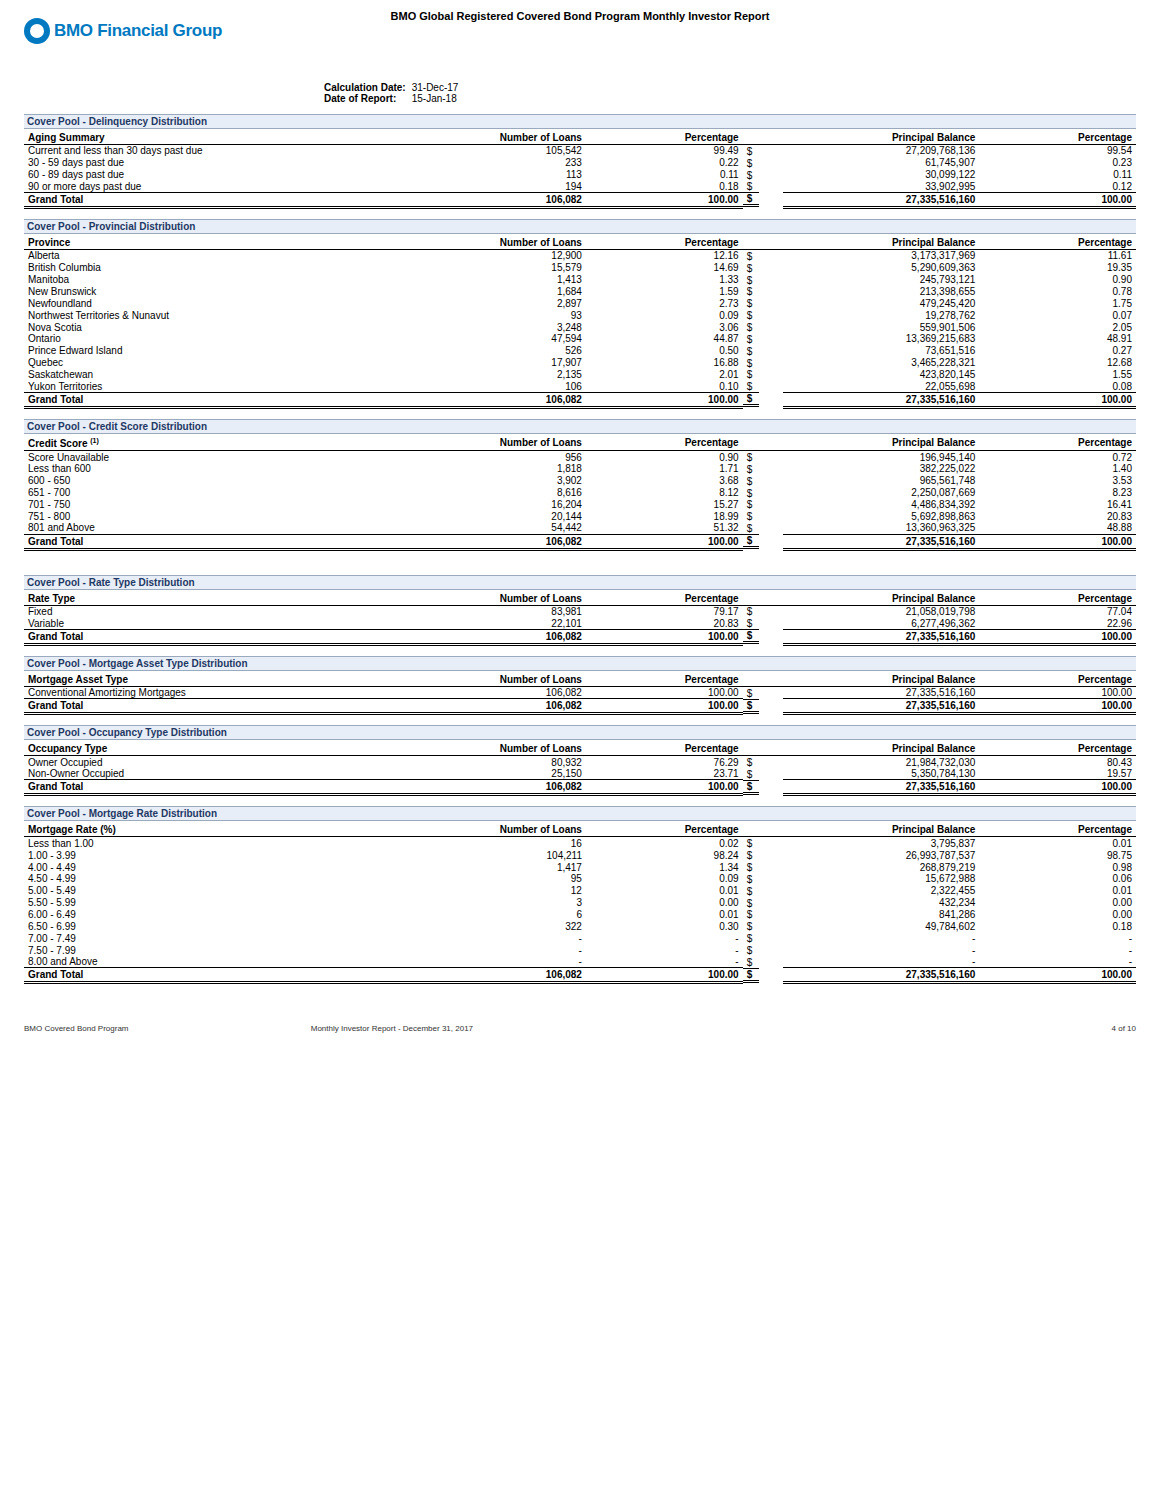BMO Financial Group
BMO Global Registered Covered Bond Program Monthly Investor Report
| Calculation Date: | 31-Dec-17 |
| Date of Report: | 15-Jan-18 |
Cover Pool - Delinquency Distribution
| Aging Summary | Number of Loans | Percentage | Principal Balance | Percentage |
| --- | --- | --- | --- | --- |
| Current and less than 30 days past due | 105,542 | 99.49 | $ | 27,209,768,136 | 99.54 |
| 30 - 59 days past due | 233 | 0.22 | $ | 61,745,907 | 0.23 |
| 60 - 89 days past due | 113 | 0.11 | $ | 30,099,122 | 0.11 |
| 90 or more days past due | 194 | 0.18 | $ | 33,902,995 | 0.12 |
| Grand Total | 106,082 | 100.00 | $ | 27,335,516,160 | 100.00 |
Cover Pool - Provincial Distribution
| Province | Number of Loans | Percentage | Principal Balance | Percentage |
| --- | --- | --- | --- | --- |
| Alberta | 12,900 | 12.16 | $ | 3,173,317,969 | 11.61 |
| British Columbia | 15,579 | 14.69 | $ | 5,290,609,363 | 19.35 |
| Manitoba | 1,413 | 1.33 | $ | 245,793,121 | 0.90 |
| New Brunswick | 1,684 | 1.59 | $ | 213,398,655 | 0.78 |
| Newfoundland | 2,897 | 2.73 | $ | 479,245,420 | 1.75 |
| Northwest Territories & Nunavut | 93 | 0.09 | $ | 19,278,762 | 0.07 |
| Nova Scotia | 3,248 | 3.06 | $ | 559,901,506 | 2.05 |
| Ontario | 47,594 | 44.87 | $ | 13,369,215,683 | 48.91 |
| Prince Edward Island | 526 | 0.50 | $ | 73,651,516 | 0.27 |
| Quebec | 17,907 | 16.88 | $ | 3,465,228,321 | 12.68 |
| Saskatchewan | 2,135 | 2.01 | $ | 423,820,145 | 1.55 |
| Yukon Territories | 106 | 0.10 | $ | 22,055,698 | 0.08 |
| Grand Total | 106,082 | 100.00 | $ | 27,335,516,160 | 100.00 |
Cover Pool - Credit Score Distribution
| Credit Score (1) | Number of Loans | Percentage | Principal Balance | Percentage |
| --- | --- | --- | --- | --- |
| Score Unavailable | 956 | 0.90 | $ | 196,945,140 | 0.72 |
| Less than 600 | 1,818 | 1.71 | $ | 382,225,022 | 1.40 |
| 600 - 650 | 3,902 | 3.68 | $ | 965,561,748 | 3.53 |
| 651 - 700 | 8,616 | 8.12 | $ | 2,250,087,669 | 8.23 |
| 701 - 750 | 16,204 | 15.27 | $ | 4,486,834,392 | 16.41 |
| 751 - 800 | 20,144 | 18.99 | $ | 5,692,898,863 | 20.83 |
| 801 and Above | 54,442 | 51.32 | $ | 13,360,963,325 | 48.88 |
| Grand Total | 106,082 | 100.00 | $ | 27,335,516,160 | 100.00 |
Cover Pool - Rate Type Distribution
| Rate Type | Number of Loans | Percentage | Principal Balance | Percentage |
| --- | --- | --- | --- | --- |
| Fixed | 83,981 | 79.17 | $ | 21,058,019,798 | 77.04 |
| Variable | 22,101 | 20.83 | $ | 6,277,496,362 | 22.96 |
| Grand Total | 106,082 | 100.00 | $ | 27,335,516,160 | 100.00 |
Cover Pool - Mortgage Asset Type Distribution
| Mortgage Asset Type | Number of Loans | Percentage | Principal Balance | Percentage |
| --- | --- | --- | --- | --- |
| Conventional Amortizing Mortgages | 106,082 | 100.00 | $ | 27,335,516,160 | 100.00 |
| Grand Total | 106,082 | 100.00 | $ | 27,335,516,160 | 100.00 |
Cover Pool - Occupancy Type Distribution
| Occupancy Type | Number of Loans | Percentage | Principal Balance | Percentage |
| --- | --- | --- | --- | --- |
| Owner Occupied | 80,932 | 76.29 | $ | 21,984,732,030 | 80.43 |
| Non-Owner Occupied | 25,150 | 23.71 | $ | 5,350,784,130 | 19.57 |
| Grand Total | 106,082 | 100.00 | $ | 27,335,516,160 | 100.00 |
Cover Pool - Mortgage Rate Distribution
| Mortgage Rate (%) | Number of Loans | Percentage | Principal Balance | Percentage |
| --- | --- | --- | --- | --- |
| Less than 1.00 | 16 | 0.02 | $ | 3,795,837 | 0.01 |
| 1.00 - 3.99 | 104,211 | 98.24 | $ | 26,993,787,537 | 98.75 |
| 4.00 - 4.49 | 1,417 | 1.34 | $ | 268,879,219 | 0.98 |
| 4.50 - 4.99 | 95 | 0.09 | $ | 15,672,988 | 0.06 |
| 5.00 - 5.49 | 12 | 0.01 | $ | 2,322,455 | 0.01 |
| 5.50 - 5.99 | 3 | 0.00 | $ | 432,234 | 0.00 |
| 6.00 - 6.49 | 6 | 0.01 | $ | 841,286 | 0.00 |
| 6.50 - 6.99 | 322 | 0.30 | $ | 49,784,602 | 0.18 |
| 7.00 - 7.49 | - | - | $ | - | - |
| 7.50 - 7.99 | - | - | $ | - | - |
| 8.00 and Above | - | - | $ | - | - |
| Grand Total | 106,082 | 100.00 | $ | 27,335,516,160 | 100.00 |
BMO Covered Bond Program Monthly Investor Report - December 31, 2017 4 of 10